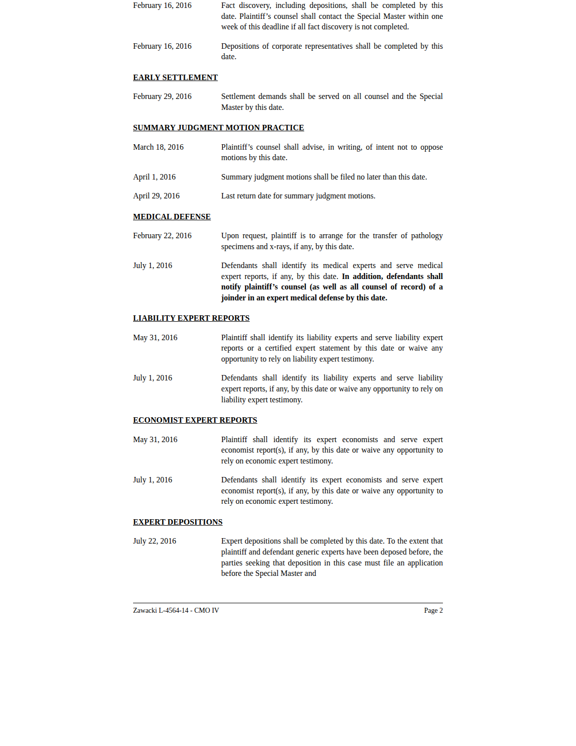February 16, 2016
Fact discovery, including depositions, shall be completed by this date. Plaintiff’s counsel shall contact the Special Master within one week of this deadline if all fact discovery is not completed.
February 16, 2016
Depositions of corporate representatives shall be completed by this date.
EARLY SETTLEMENT
February 29, 2016
Settlement demands shall be served on all counsel and the Special Master by this date.
SUMMARY JUDGMENT MOTION PRACTICE
March 18, 2016
Plaintiff’s counsel shall advise, in writing, of intent not to oppose motions by this date.
April 1, 2016
Summary judgment motions shall be filed no later than this date.
April 29, 2016
Last return date for summary judgment motions.
MEDICAL DEFENSE
February 22, 2016
Upon request, plaintiff is to arrange for the transfer of pathology specimens and x-rays, if any, by this date.
July 1, 2016
Defendants shall identify its medical experts and serve medical expert reports, if any, by this date. In addition, defendants shall notify plaintiff’s counsel (as well as all counsel of record) of a joinder in an expert medical defense by this date.
LIABILITY EXPERT REPORTS
May 31, 2016
Plaintiff shall identify its liability experts and serve liability expert reports or a certified expert statement by this date or waive any opportunity to rely on liability expert testimony.
July 1, 2016
Defendants shall identify its liability experts and serve liability expert reports, if any, by this date or waive any opportunity to rely on liability expert testimony.
ECONOMIST EXPERT REPORTS
May 31, 2016
Plaintiff shall identify its expert economists and serve expert economist report(s), if any, by this date or waive any opportunity to rely on economic expert testimony.
July 1, 2016
Defendants shall identify its expert economists and serve expert economist report(s), if any, by this date or waive any opportunity to rely on economic expert testimony.
EXPERT DEPOSITIONS
July 22, 2016
Expert depositions shall be completed by this date. To the extent that plaintiff and defendant generic experts have been deposed before, the parties seeking that deposition in this case must file an application before the Special Master and
Zawacki L-4564-14 - CMO IV
Page 2